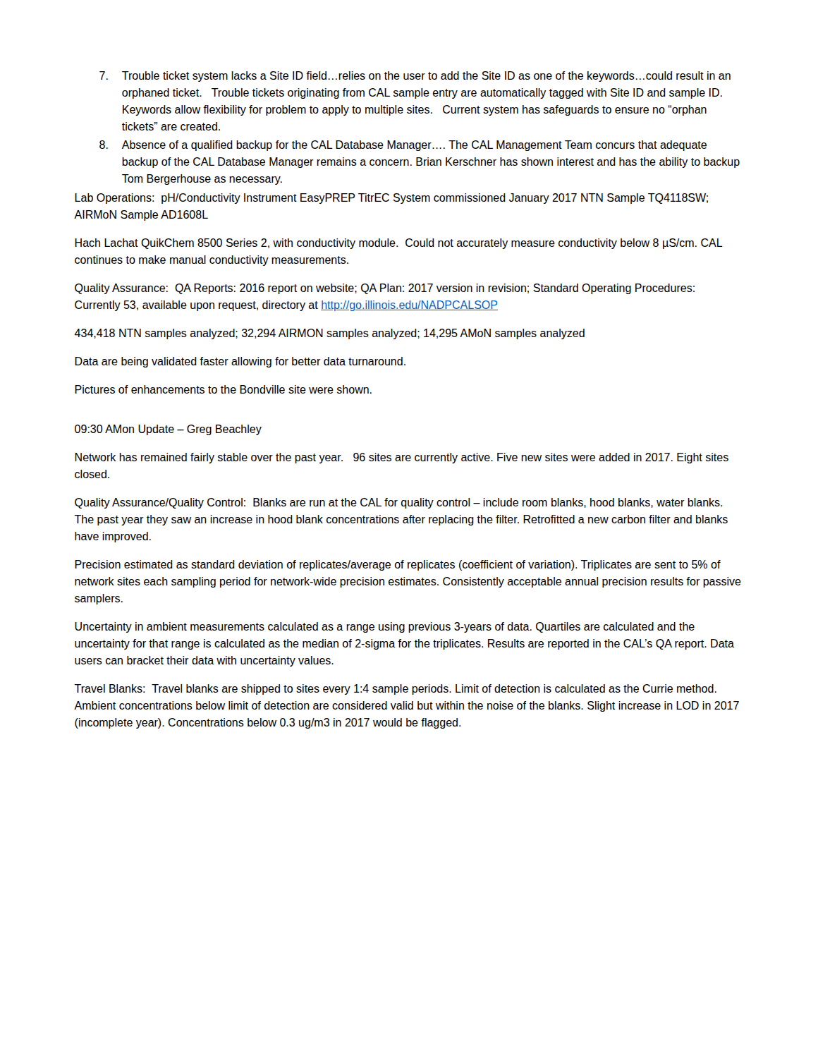Trouble ticket system lacks a Site ID field…relies on the user to add the Site ID as one of the keywords…could result in an orphaned ticket. Trouble tickets originating from CAL sample entry are automatically tagged with Site ID and sample ID. Keywords allow flexibility for problem to apply to multiple sites. Current system has safeguards to ensure no “orphan tickets” are created.
Absence of a qualified backup for the CAL Database Manager…. The CAL Management Team concurs that adequate backup of the CAL Database Manager remains a concern. Brian Kerschner has shown interest and has the ability to backup Tom Bergerhouse as necessary.
Lab Operations: pH/Conductivity Instrument EasyPREP TitrEC System commissioned January 2017 NTN Sample TQ4118SW; AIRMoN Sample AD1608L
Hach Lachat QuikChem 8500 Series 2, with conductivity module. Could not accurately measure conductivity below 8 µS/cm. CAL continues to make manual conductivity measurements.
Quality Assurance: QA Reports: 2016 report on website; QA Plan: 2017 version in revision; Standard Operating Procedures: Currently 53, available upon request, directory at http://go.illinois.edu/NADPCALSOP
434,418 NTN samples analyzed; 32,294 AIRMON samples analyzed; 14,295 AMoN samples analyzed
Data are being validated faster allowing for better data turnaround.
Pictures of enhancements to the Bondville site were shown.
09:30 AMon Update – Greg Beachley
Network has remained fairly stable over the past year. 96 sites are currently active. Five new sites were added in 2017. Eight sites closed.
Quality Assurance/Quality Control: Blanks are run at the CAL for quality control – include room blanks, hood blanks, water blanks. The past year they saw an increase in hood blank concentrations after replacing the filter. Retrofitted a new carbon filter and blanks have improved.
Precision estimated as standard deviation of replicates/average of replicates (coefficient of variation). Triplicates are sent to 5% of network sites each sampling period for network-wide precision estimates. Consistently acceptable annual precision results for passive samplers.
Uncertainty in ambient measurements calculated as a range using previous 3-years of data. Quartiles are calculated and the uncertainty for that range is calculated as the median of 2-sigma for the triplicates. Results are reported in the CAL’s QA report. Data users can bracket their data with uncertainty values.
Travel Blanks: Travel blanks are shipped to sites every 1:4 sample periods. Limit of detection is calculated as the Currie method. Ambient concentrations below limit of detection are considered valid but within the noise of the blanks. Slight increase in LOD in 2017 (incomplete year). Concentrations below 0.3 ug/m3 in 2017 would be flagged.